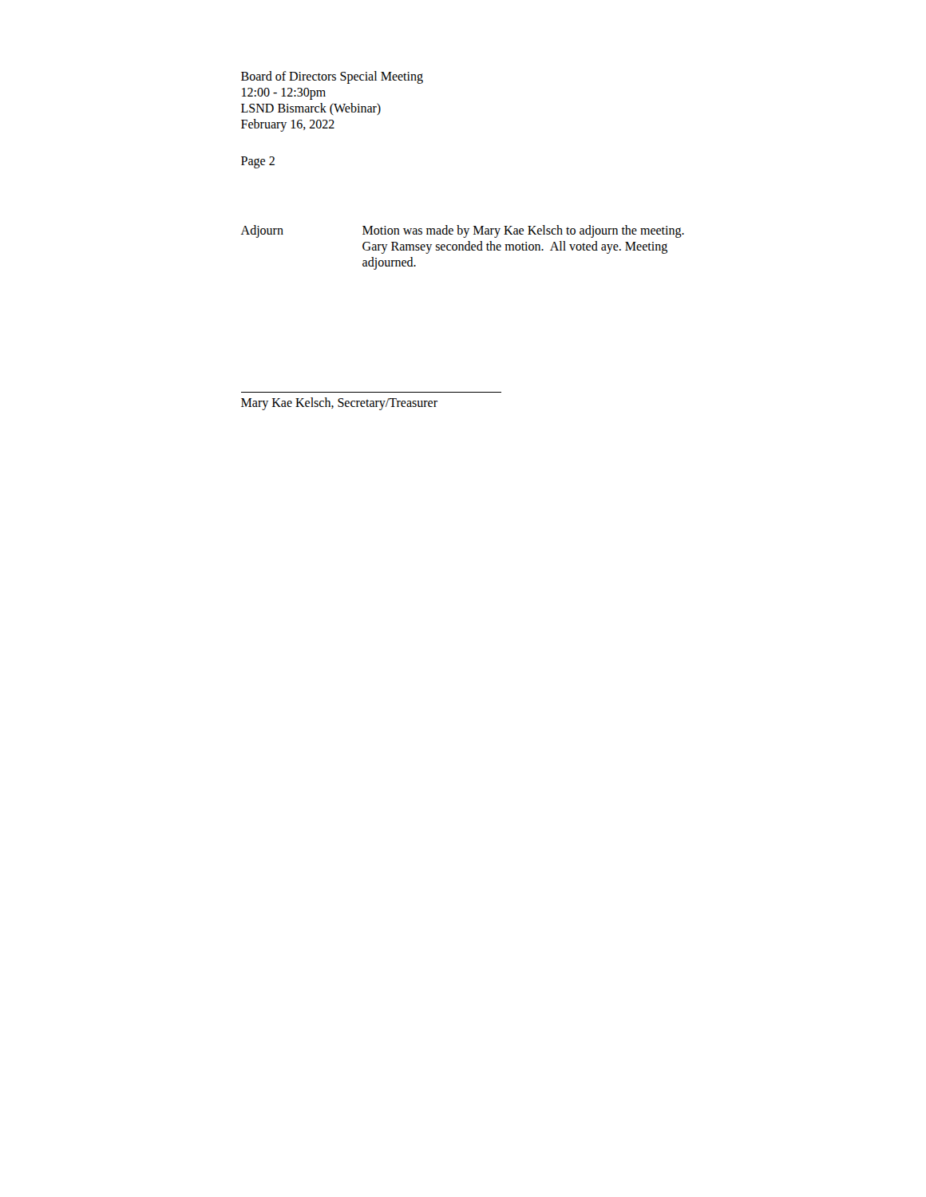Board of Directors Special Meeting
12:00 - 12:30pm
LSND Bismarck (Webinar)
February 16, 2022
Page 2
Adjourn
Motion was made by Mary Kae Kelsch to adjourn the meeting. Gary Ramsey seconded the motion. All voted aye. Meeting adjourned.
Mary Kae Kelsch, Secretary/Treasurer